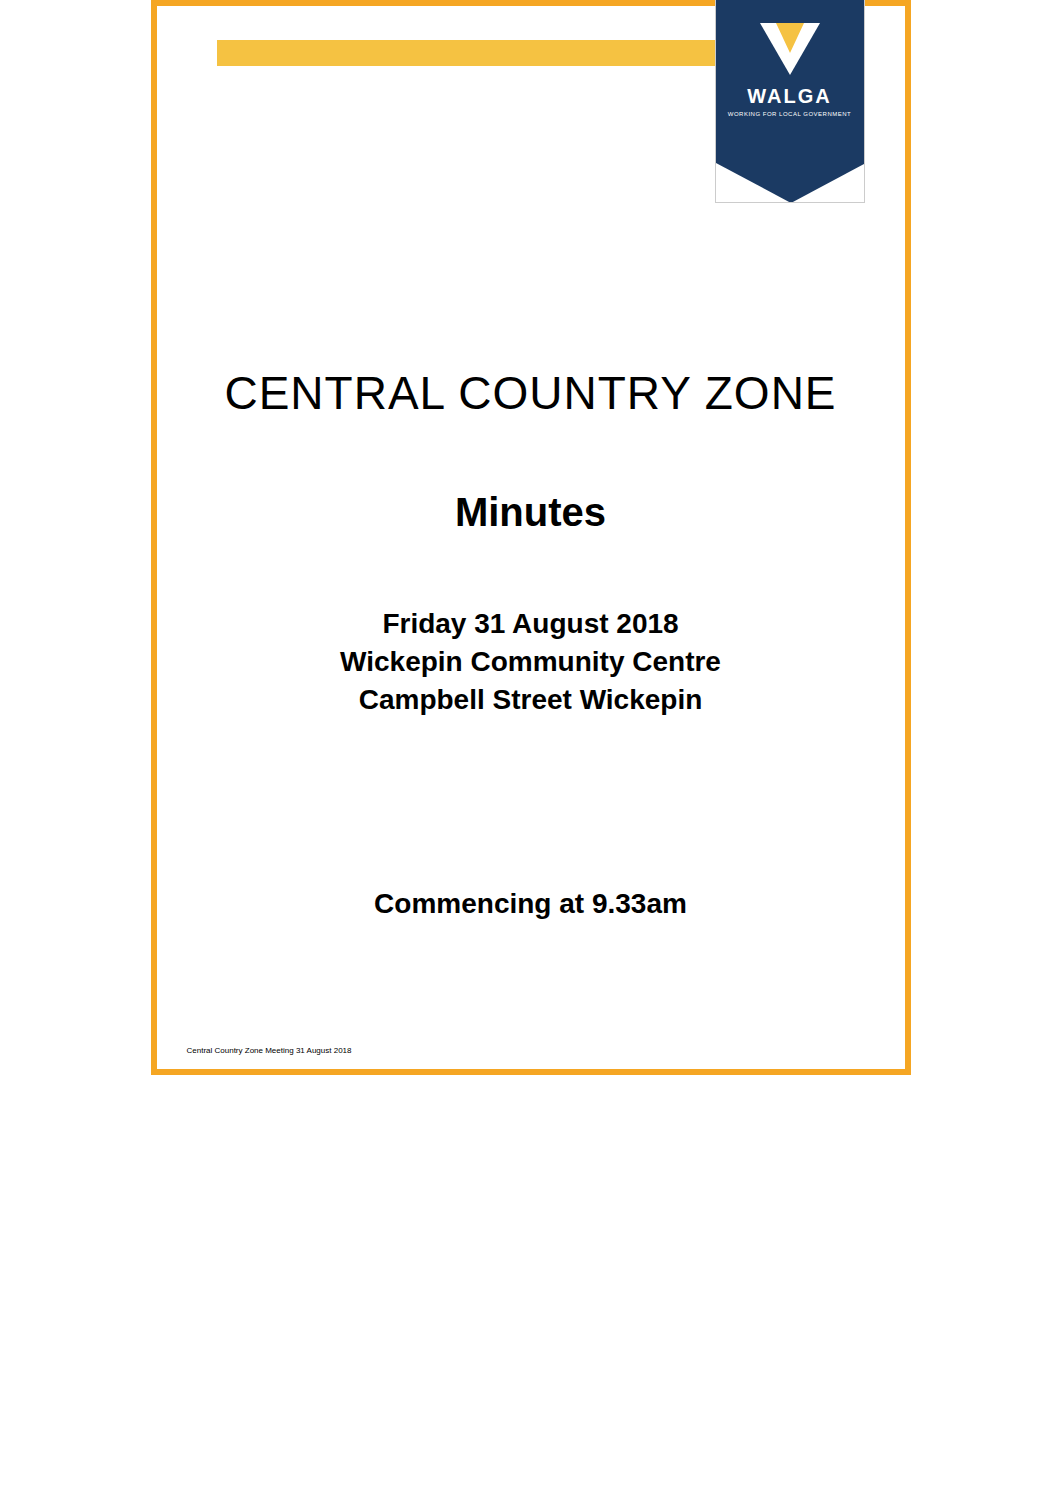WALGA
WORKING FOR LOCAL GOVERNMENT
CENTRAL COUNTRY ZONE
Minutes
Friday 31 August 2018
Wickepin Community Centre
Campbell Street Wickepin
Commencing at 9.33am
Central Country Zone Meeting 31 August 2018